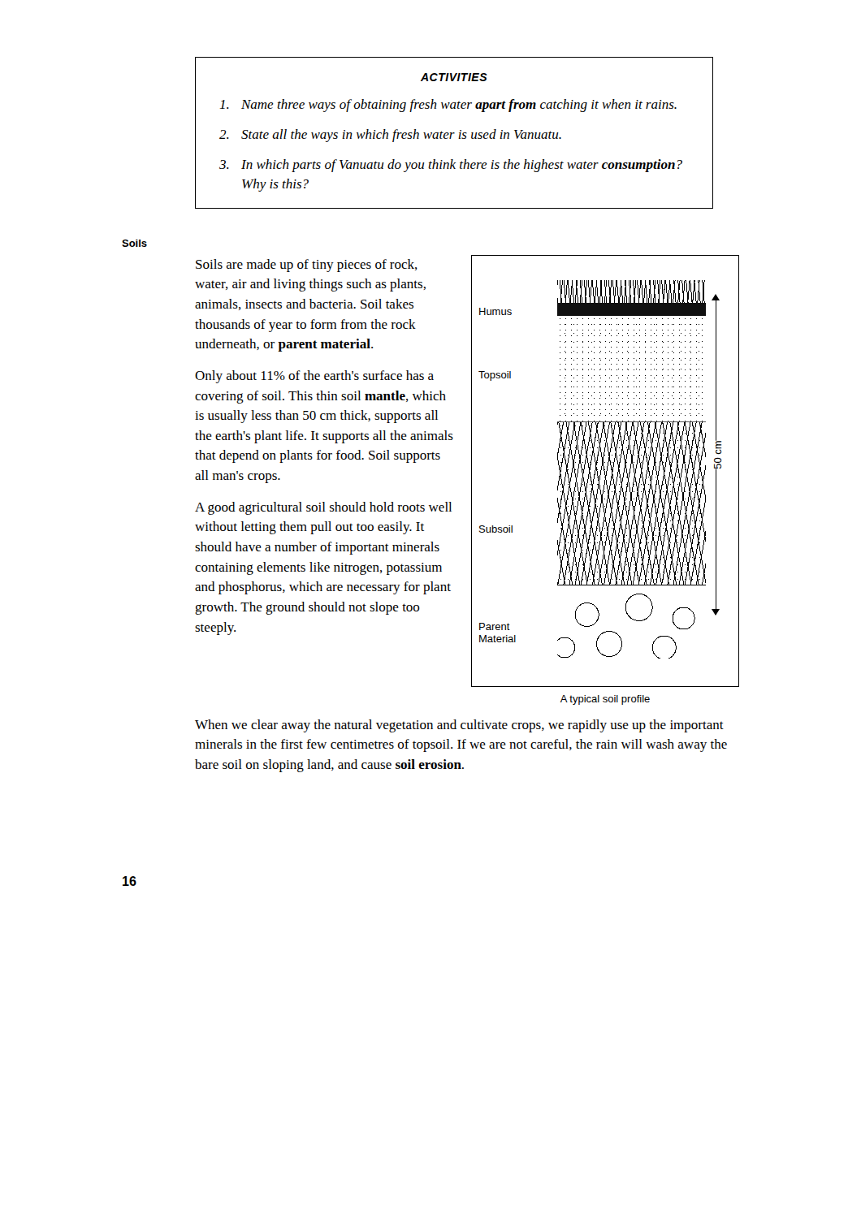ACTIVITIES
Name three ways of obtaining fresh water apart from catching it when it rains.
State all the ways in which fresh water is used in Vanuatu.
In which parts of Vanuatu do you think there is the highest water consumption? Why is this?
Soils
Humus
Topsoil
Subsoil
Parent
Material
50 cm
A typical soil profile
Soils are made up of tiny pieces of rock, water, air and living things such as plants, animals, insects and bacteria. Soil takes thousands of year to form from the rock underneath, or parent material.
Only about 11% of the earth's surface has a covering of soil. This thin soil mantle, which is usually less than 50 cm thick, supports all the earth's plant life. It supports all the animals that depend on plants for food. Soil supports all man's crops.
A good agricultural soil should hold roots well without letting them pull out too easily. It should have a number of important minerals containing elements like nitrogen, potassium and phosphorus, which are necessary for plant growth. The ground should not slope too steeply.
When we clear away the natural vegetation and cultivate crops, we rapidly use up the important minerals in the first few centimetres of topsoil. If we are not careful, the rain will wash away the bare soil on sloping land, and cause soil erosion.
16